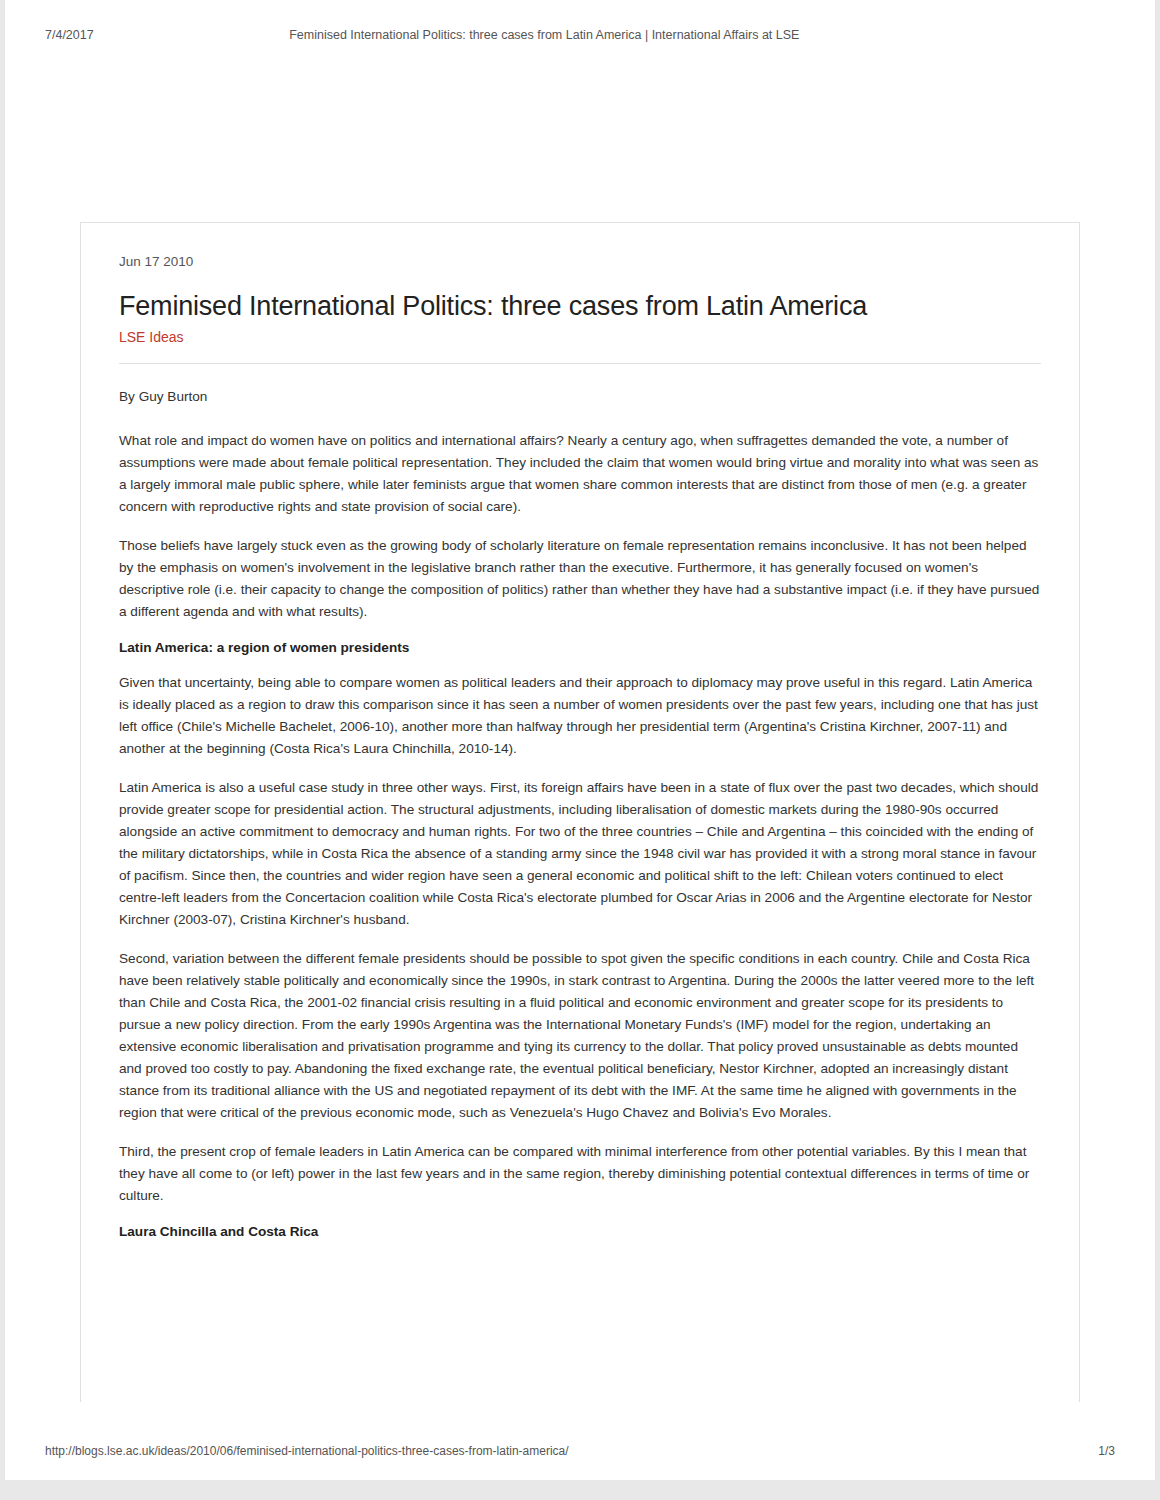7/4/2017
Feminised International Politics: three cases from Latin America | International Affairs at LSE
Jun 17 2010
Feminised International Politics: three cases from Latin America
LSE Ideas
By Guy Burton
What role and impact do women have on politics and international affairs? Nearly a century ago, when suffragettes demanded the vote, a number of assumptions were made about female political representation. They included the claim that women would bring virtue and morality into what was seen as a largely immoral male public sphere, while later feminists argue that women share common interests that are distinct from those of men (e.g. a greater concern with reproductive rights and state provision of social care).
Those beliefs have largely stuck even as the growing body of scholarly literature on female representation remains inconclusive. It has not been helped by the emphasis on women's involvement in the legislative branch rather than the executive. Furthermore, it has generally focused on women's descriptive role (i.e. their capacity to change the composition of politics) rather than whether they have had a substantive impact (i.e. if they have pursued a different agenda and with what results).
Latin America: a region of women presidents
Given that uncertainty, being able to compare women as political leaders and their approach to diplomacy may prove useful in this regard. Latin America is ideally placed as a region to draw this comparison since it has seen a number of women presidents over the past few years, including one that has just left office (Chile's Michelle Bachelet, 2006-10), another more than halfway through her presidential term (Argentina's Cristina Kirchner, 2007-11) and another at the beginning (Costa Rica's Laura Chinchilla, 2010-14).
Latin America is also a useful case study in three other ways. First, its foreign affairs have been in a state of flux over the past two decades, which should provide greater scope for presidential action. The structural adjustments, including liberalisation of domestic markets during the 1980-90s occurred alongside an active commitment to democracy and human rights. For two of the three countries – Chile and Argentina – this coincided with the ending of the military dictatorships, while in Costa Rica the absence of a standing army since the 1948 civil war has provided it with a strong moral stance in favour of pacifism. Since then, the countries and wider region have seen a general economic and political shift to the left: Chilean voters continued to elect centre-left leaders from the Concertacion coalition while Costa Rica's electorate plumbed for Oscar Arias in 2006 and the Argentine electorate for Nestor Kirchner (2003-07), Cristina Kirchner's husband.
Second, variation between the different female presidents should be possible to spot given the specific conditions in each country. Chile and Costa Rica have been relatively stable politically and economically since the 1990s, in stark contrast to Argentina. During the 2000s the latter veered more to the left than Chile and Costa Rica, the 2001-02 financial crisis resulting in a fluid political and economic environment and greater scope for its presidents to pursue a new policy direction. From the early 1990s Argentina was the International Monetary Funds's (IMF) model for the region, undertaking an extensive economic liberalisation and privatisation programme and tying its currency to the dollar. That policy proved unsustainable as debts mounted and proved too costly to pay. Abandoning the fixed exchange rate, the eventual political beneficiary, Nestor Kirchner, adopted an increasingly distant stance from its traditional alliance with the US and negotiated repayment of its debt with the IMF. At the same time he aligned with governments in the region that were critical of the previous economic mode, such as Venezuela's Hugo Chavez and Bolivia's Evo Morales.
Third, the present crop of female leaders in Latin America can be compared with minimal interference from other potential variables. By this I mean that they have all come to (or left) power in the last few years and in the same region, thereby diminishing potential contextual differences in terms of time or culture.
Laura Chincilla and Costa Rica
http://blogs.lse.ac.uk/ideas/2010/06/feminised-international-politics-three-cases-from-latin-america/
1/3